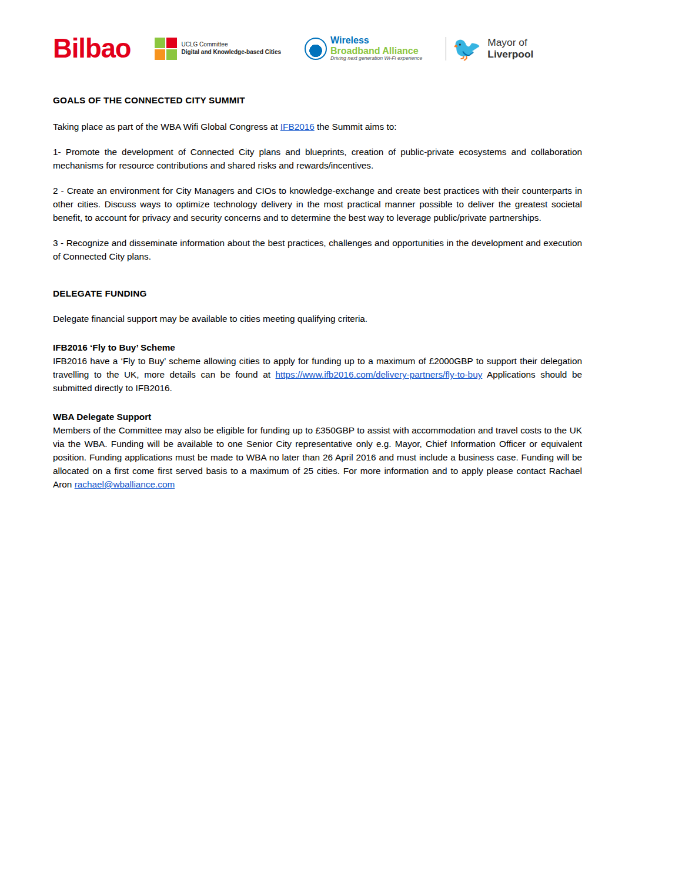Bilbao
UCLG Committee
Digital and Knowledge-based Cities
Wireless
Broadband Alliance
Driving next generation Wi-Fi experience
🐦
Mayor of
Liverpool
GOALS OF THE CONNECTED CITY SUMMIT
Taking place as part of the WBA Wifi Global Congress at IFB2016 the Summit aims to:
1- Promote the development of Connected City plans and blueprints, creation of public-private ecosystems and collaboration mechanisms for resource contributions and shared risks and rewards/incentives.
2 - Create an environment for City Managers and CIOs to knowledge-exchange and create best practices with their counterparts in other cities. Discuss ways to optimize technology delivery in the most practical manner possible to deliver the greatest societal benefit, to account for privacy and security concerns and to determine the best way to leverage public/private partnerships.
3 - Recognize and disseminate information about the best practices, challenges and opportunities in the development and execution of Connected City plans.
DELEGATE FUNDING
Delegate financial support may be available to cities meeting qualifying criteria.
IFB2016 ‘Fly to Buy’ Scheme
IFB2016 have a ‘Fly to Buy’ scheme allowing cities to apply for funding up to a maximum of £2000GBP to support their delegation travelling to the UK, more details can be found at https://www.ifb2016.com/delivery-partners/fly-to-buy Applications should be submitted directly to IFB2016.
WBA Delegate Support
Members of the Committee may also be eligible for funding up to £350GBP to assist with accommodation and travel costs to the UK via the WBA. Funding will be available to one Senior City representative only e.g. Mayor, Chief Information Officer or equivalent position. Funding applications must be made to WBA no later than 26 April 2016 and must include a business case. Funding will be allocated on a first come first served basis to a maximum of 25 cities. For more information and to apply please contact Rachael Aron rachael@wballiance.com